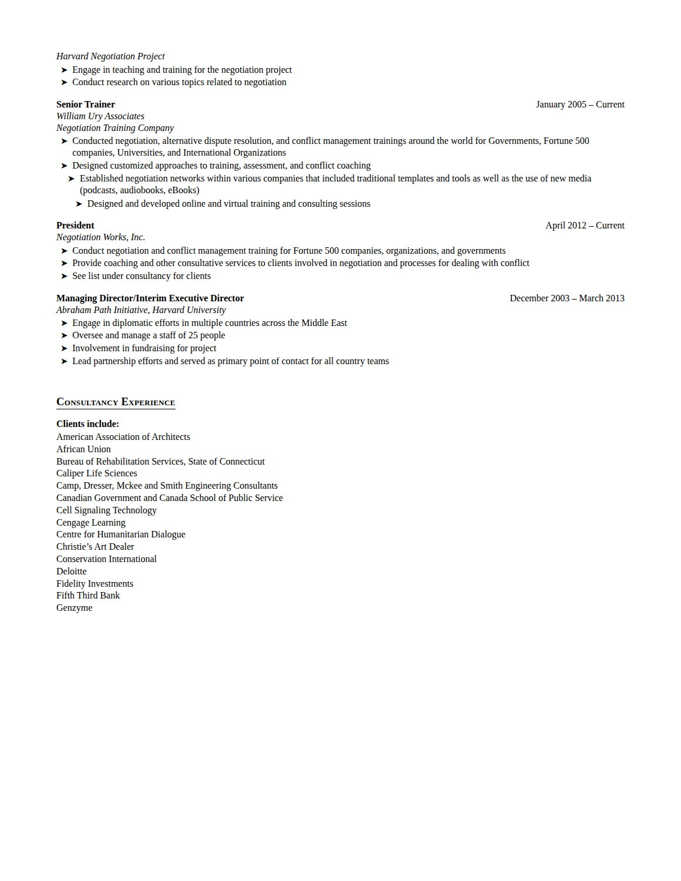Harvard Negotiation Project
Engage in teaching and training for the negotiation project
Conduct research on various topics related to negotiation
Senior Trainer January 2005 – Current
William Ury Associates
Negotiation Training Company
Conducted negotiation, alternative dispute resolution, and conflict management trainings around the world for Governments, Fortune 500 companies, Universities, and International Organizations
Designed customized approaches to training, assessment, and conflict coaching
Established negotiation networks within various companies that included traditional templates and tools as well as the use of new media (podcasts, audiobooks, eBooks)
Designed and developed online and virtual training and consulting sessions
President April 2012 – Current
Negotiation Works, Inc.
Conduct negotiation and conflict management training for Fortune 500 companies, organizations, and governments
Provide coaching and other consultative services to clients involved in negotiation and processes for dealing with conflict
See list under consultancy for clients
Managing Director/Interim Executive Director December 2003 – March 2013
Abraham Path Initiative, Harvard University
Engage in diplomatic efforts in multiple countries across the Middle East
Oversee and manage a staff of 25 people
Involvement in fundraising for project
Lead partnership efforts and served as primary point of contact for all country teams
Consultancy Experience
Clients include:
American Association of Architects
African Union
Bureau of Rehabilitation Services, State of Connecticut
Caliper Life Sciences
Camp, Dresser, Mckee and Smith Engineering Consultants
Canadian Government and Canada School of Public Service
Cell Signaling Technology
Cengage Learning
Centre for Humanitarian Dialogue
Christie’s Art Dealer
Conservation International
Deloitte
Fidelity Investments
Fifth Third Bank
Genzyme